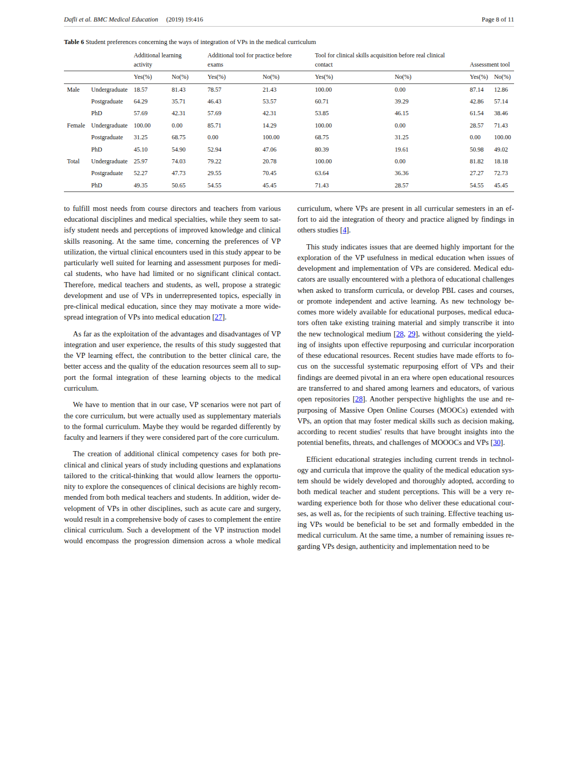Dafli et al. BMC Medical Education (2019) 19:416
Page 8 of 11
Table 6 Student preferences concerning the ways of integration of VPs in the medical curriculum
| | Additional learning activity | Additional tool for practice before exams | Tool for clinical skills acquisition before real clinical contact | Assessment tool |
| --- | --- | --- | --- | --- |
| | | Yes(%) | No(%) | Yes(%) | No(%) | Yes(%) | No(%) | Yes(%) | No(%) |
| Male | Undergraduate | 18.57 | 81.43 | 78.57 | 21.43 | 100.00 | 0.00 | 87.14 | 12.86 |
| | Postgraduate | 64.29 | 35.71 | 46.43 | 53.57 | 60.71 | 39.29 | 42.86 | 57.14 |
| | PhD | 57.69 | 42.31 | 57.69 | 42.31 | 53.85 | 46.15 | 61.54 | 38.46 |
| Female | Undergraduate | 100.00 | 0.00 | 85.71 | 14.29 | 100.00 | 0.00 | 28.57 | 71.43 |
| | Postgraduate | 31.25 | 68.75 | 0.00 | 100.00 | 68.75 | 31.25 | 0.00 | 100.00 |
| | PhD | 45.10 | 54.90 | 52.94 | 47.06 | 80.39 | 19.61 | 50.98 | 49.02 |
| Total | Undergraduate | 25.97 | 74.03 | 79.22 | 20.78 | 100.00 | 0.00 | 81.82 | 18.18 |
| | Postgraduate | 52.27 | 47.73 | 29.55 | 70.45 | 63.64 | 36.36 | 27.27 | 72.73 |
| | PhD | 49.35 | 50.65 | 54.55 | 45.45 | 71.43 | 28.57 | 54.55 | 45.45 |
to fulfill most needs from course directors and teachers from various educational disciplines and medical specialties, while they seem to satisfy student needs and perceptions of improved knowledge and clinical skills reasoning. At the same time, concerning the preferences of VP utilization, the virtual clinical encounters used in this study appear to be particularly well suited for learning and assessment purposes for medical students, who have had limited or no significant clinical contact. Therefore, medical teachers and students, as well, propose a strategic development and use of VPs in underrepresented topics, especially in pre-clinical medical education, since they may motivate a more widespread integration of VPs into medical education [27].
As far as the exploitation of the advantages and disadvantages of VP integration and user experience, the results of this study suggested that the VP learning effect, the contribution to the better clinical care, the better access and the quality of the education resources seem all to support the formal integration of these learning objects to the medical curriculum.
We have to mention that in our case, VP scenarios were not part of the core curriculum, but were actually used as supplementary materials to the formal curriculum. Maybe they would be regarded differently by faculty and learners if they were considered part of the core curriculum.
The creation of additional clinical competency cases for both preclinical and clinical years of study including questions and explanations tailored to the critical-thinking that would allow learners the opportunity to explore the consequences of clinical decisions are highly recommended from both medical teachers and students. In addition, wider development of VPs in other disciplines, such as acute care and surgery, would result in a comprehensive body of cases to complement the entire clinical curriculum. Such a development of the VP instruction model would encompass the progression dimension across a whole medical curriculum, where VPs are present in all curricular semesters in an effort to aid the integration of theory and practice aligned by findings in others studies [4].
This study indicates issues that are deemed highly important for the exploration of the VP usefulness in medical education when issues of development and implementation of VPs are considered. Medical educators are usually encountered with a plethora of educational challenges when asked to transform curricula, or develop PBL cases and courses, or promote independent and active learning. As new technology becomes more widely available for educational purposes, medical educators often take existing training material and simply transcribe it into the new technological medium [28, 29], without considering the yielding of insights upon effective repurposing and curricular incorporation of these educational resources. Recent studies have made efforts to focus on the successful systematic repurposing effort of VPs and their findings are deemed pivotal in an era where open educational resources are transferred to and shared among learners and educators, of various open repositories [28]. Another perspective highlights the use and repurposing of Massive Open Online Courses (MOOCs) extended with VPs, an option that may foster medical skills such as decision making, according to recent studies' results that have brought insights into the potential benefits, threats, and challenges of MOOOCs and VPs [30].
Efficient educational strategies including current trends in technology and curricula that improve the quality of the medical education system should be widely developed and thoroughly adopted, according to both medical teacher and student perceptions. This will be a very rewarding experience both for those who deliver these educational courses, as well as, for the recipients of such training. Effective teaching using VPs would be beneficial to be set and formally embedded in the medical curriculum. At the same time, a number of remaining issues regarding VPs design, authenticity and implementation need to be